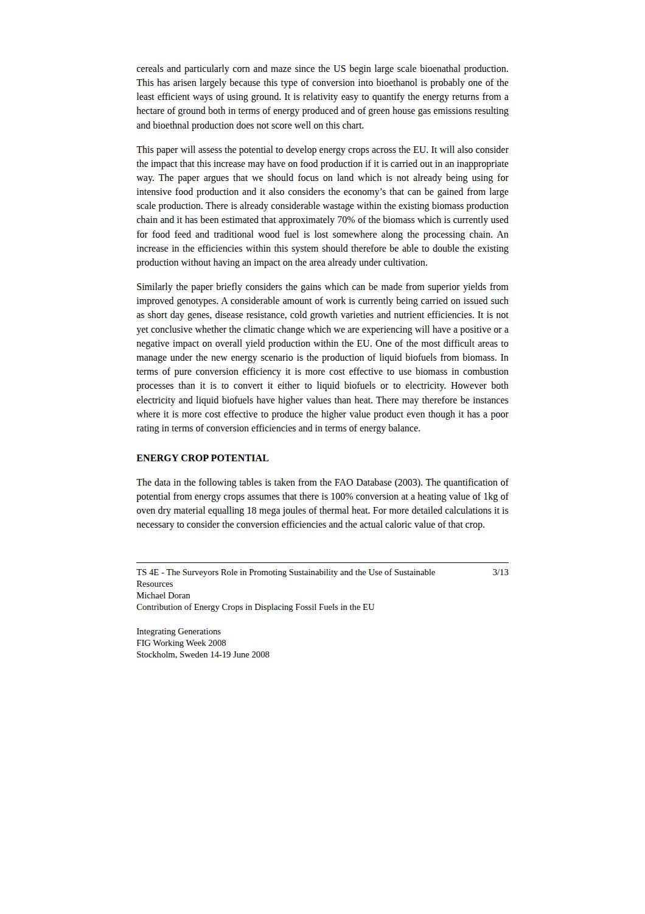cereals and particularly corn and maze since the US begin large scale bioenathal production. This has arisen largely because this type of conversion into bioethanol is probably one of the least efficient ways of using ground. It is relativity easy to quantify the energy returns from a hectare of ground both in terms of energy produced and of green house gas emissions resulting and bioethnal production does not score well on this chart.
This paper will assess the potential to develop energy crops across the EU. It will also consider the impact that this increase may have on food production if it is carried out in an inappropriate way. The paper argues that we should focus on land which is not already being using for intensive food production and it also considers the economy’s that can be gained from large scale production. There is already considerable wastage within the existing biomass production chain and it has been estimated that approximately 70% of the biomass which is currently used for food feed and traditional wood fuel is lost somewhere along the processing chain. An increase in the efficiencies within this system should therefore be able to double the existing production without having an impact on the area already under cultivation.
Similarly the paper briefly considers the gains which can be made from superior yields from improved genotypes. A considerable amount of work is currently being carried on issued such as short day genes, disease resistance, cold growth varieties and nutrient efficiencies. It is not yet conclusive whether the climatic change which we are experiencing will have a positive or a negative impact on overall yield production within the EU. One of the most difficult areas to manage under the new energy scenario is the production of liquid biofuels from biomass. In terms of pure conversion efficiency it is more cost effective to use biomass in combustion processes than it is to convert it either to liquid biofuels or to electricity. However both electricity and liquid biofuels have higher values than heat. There may therefore be instances where it is more cost effective to produce the higher value product even though it has a poor rating in terms of conversion efficiencies and in terms of energy balance.
Energy Crop Potential
The data in the following tables is taken from the FAO Database (2003). The quantification of potential from energy crops assumes that there is 100% conversion at a heating value of 1kg of oven dry material equalling 18 mega joules of thermal heat. For more detailed calculations it is necessary to consider the conversion efficiencies and the actual caloric value of that crop.
TS 4E - The Surveyors Role in Promoting Sustainability and the Use of Sustainable Resources
Michael Doran
Contribution of Energy Crops in Displacing Fossil Fuels in the EU
3/13
Integrating Generations
FIG Working Week 2008
Stockholm, Sweden 14-19 June 2008